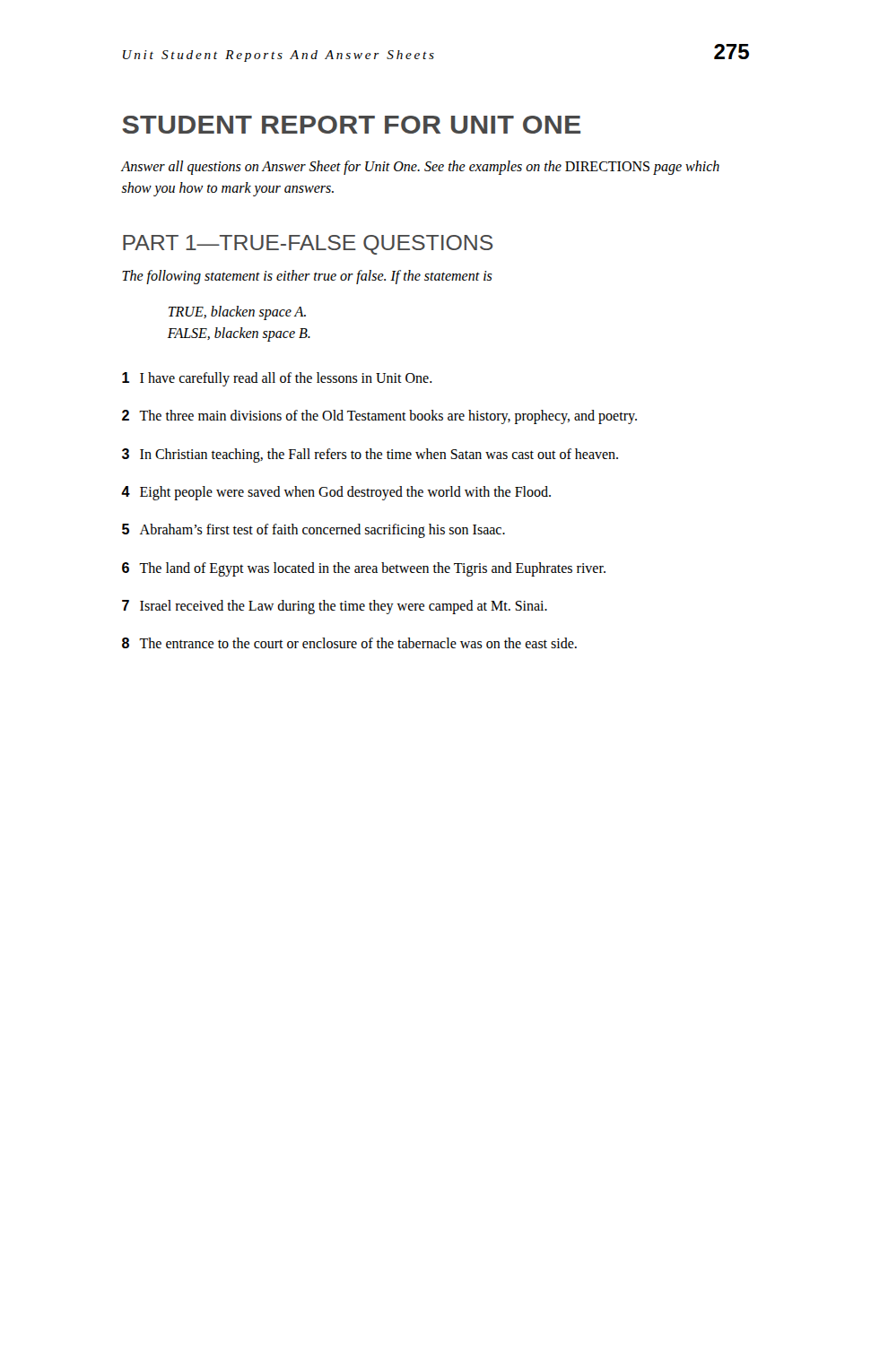Unit Student Reports And Answer Sheets 275
STUDENT REPORT FOR UNIT ONE
Answer all questions on Answer Sheet for Unit One. See the examples on the DIRECTIONS page which show you how to mark your answers.
PART 1—TRUE-FALSE QUESTIONS
The following statement is either true or false. If the statement is
TRUE, blacken space A.
FALSE, blacken space B.
1 I have carefully read all of the lessons in Unit One.
2 The three main divisions of the Old Testament books are history, prophecy, and poetry.
3 In Christian teaching, the Fall refers to the time when Satan was cast out of heaven.
4 Eight people were saved when God destroyed the world with the Flood.
5 Abraham’s first test of faith concerned sacrificing his son Isaac.
6 The land of Egypt was located in the area between the Tigris and Euphrates river.
7 Israel received the Law during the time they were camped at Mt. Sinai.
8 The entrance to the court or enclosure of the tabernacle was on the east side.